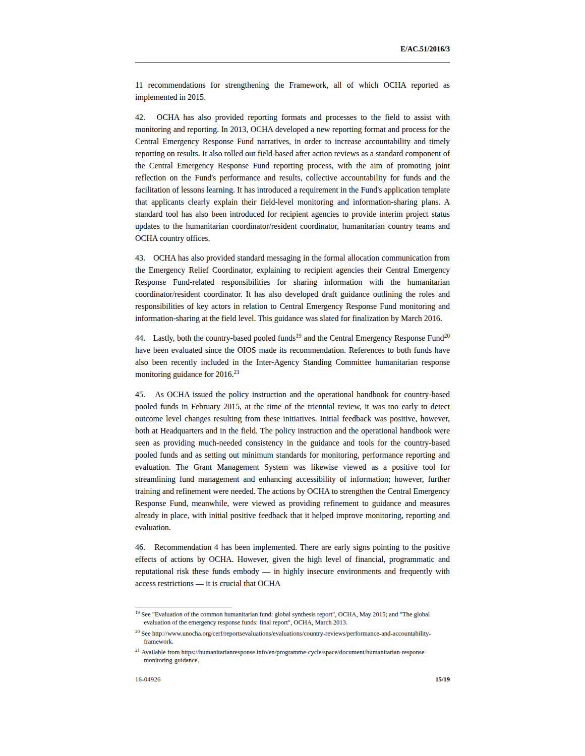E/AC.51/2016/3
11 recommendations for strengthening the Framework, all of which OCHA reported as implemented in 2015.
42. OCHA has also provided reporting formats and processes to the field to assist with monitoring and reporting. In 2013, OCHA developed a new reporting format and process for the Central Emergency Response Fund narratives, in order to increase accountability and timely reporting on results. It also rolled out field-based after action reviews as a standard component of the Central Emergency Response Fund reporting process, with the aim of promoting joint reflection on the Fund's performance and results, collective accountability for funds and the facilitation of lessons learning. It has introduced a requirement in the Fund's application template that applicants clearly explain their field-level monitoring and information-sharing plans. A standard tool has also been introduced for recipient agencies to provide interim project status updates to the humanitarian coordinator/resident coordinator, humanitarian country teams and OCHA country offices.
43. OCHA has also provided standard messaging in the formal allocation communication from the Emergency Relief Coordinator, explaining to recipient agencies their Central Emergency Response Fund-related responsibilities for sharing information with the humanitarian coordinator/resident coordinator. It has also developed draft guidance outlining the roles and responsibilities of key actors in relation to Central Emergency Response Fund monitoring and information-sharing at the field level. This guidance was slated for finalization by March 2016.
44. Lastly, both the country-based pooled funds19 and the Central Emergency Response Fund20 have been evaluated since the OIOS made its recommendation. References to both funds have also been recently included in the Inter-Agency Standing Committee humanitarian response monitoring guidance for 2016.21
45. As OCHA issued the policy instruction and the operational handbook for country-based pooled funds in February 2015, at the time of the triennial review, it was too early to detect outcome level changes resulting from these initiatives. Initial feedback was positive, however, both at Headquarters and in the field. The policy instruction and the operational handbook were seen as providing much-needed consistency in the guidance and tools for the country-based pooled funds and as setting out minimum standards for monitoring, performance reporting and evaluation. The Grant Management System was likewise viewed as a positive tool for streamlining fund management and enhancing accessibility of information; however, further training and refinement were needed. The actions by OCHA to strengthen the Central Emergency Response Fund, meanwhile, were viewed as providing refinement to guidance and measures already in place, with initial positive feedback that it helped improve monitoring, reporting and evaluation.
46. Recommendation 4 has been implemented. There are early signs pointing to the positive effects of actions by OCHA. However, given the high level of financial, programmatic and reputational risk these funds embody — in highly insecure environments and frequently with access restrictions — it is crucial that OCHA
19 See "Evaluation of the common humanitarian fund: global synthesis report", OCHA, May 2015; and "The global evaluation of the emergency response funds: final report", OCHA, March 2013.
20 See http://www.unocha.org/cerf/reportsevaluations/evaluations/country-reviews/performance-and-accountability-framework.
21 Available from https://humanitarianresponse.info/en/programme-cycle/space/document/humanitarian-response-monitoring-guidance.
16-04926
15/19